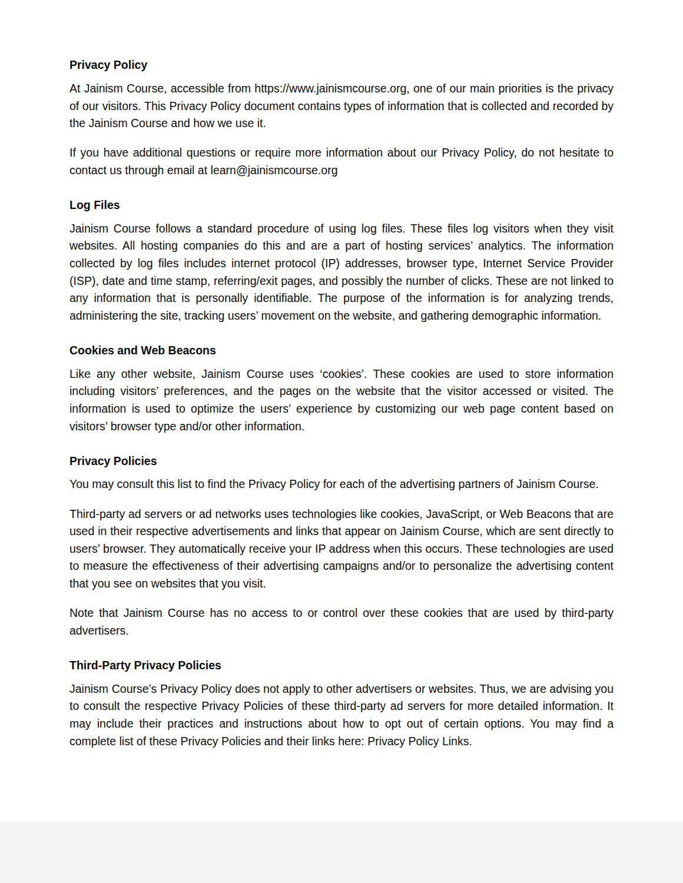Privacy Policy
At Jainism Course, accessible from https://www.jainismcourse.org, one of our main priorities is the privacy of our visitors. This Privacy Policy document contains types of information that is collected and recorded by the Jainism Course and how we use it.
If you have additional questions or require more information about our Privacy Policy, do not hesitate to contact us through email at learn@jainismcourse.org
Log Files
Jainism Course follows a standard procedure of using log files. These files log visitors when they visit websites. All hosting companies do this and are a part of hosting services’ analytics. The information collected by log files includes internet protocol (IP) addresses, browser type, Internet Service Provider (ISP), date and time stamp, referring/exit pages, and possibly the number of clicks. These are not linked to any information that is personally identifiable. The purpose of the information is for analyzing trends, administering the site, tracking users’ movement on the website, and gathering demographic information.
Cookies and Web Beacons
Like any other website, Jainism Course uses ‘cookies’. These cookies are used to store information including visitors’ preferences, and the pages on the website that the visitor accessed or visited. The information is used to optimize the users’ experience by customizing our web page content based on visitors’ browser type and/or other information.
Privacy Policies
You may consult this list to find the Privacy Policy for each of the advertising partners of Jainism Course.
Third-party ad servers or ad networks uses technologies like cookies, JavaScript, or Web Beacons that are used in their respective advertisements and links that appear on Jainism Course, which are sent directly to users’ browser. They automatically receive your IP address when this occurs. These technologies are used to measure the effectiveness of their advertising campaigns and/or to personalize the advertising content that you see on websites that you visit.
Note that Jainism Course has no access to or control over these cookies that are used by third-party advertisers.
Third-Party Privacy Policies
Jainism Course’s Privacy Policy does not apply to other advertisers or websites. Thus, we are advising you to consult the respective Privacy Policies of these third-party ad servers for more detailed information. It may include their practices and instructions about how to opt out of certain options. You may find a complete list of these Privacy Policies and their links here: Privacy Policy Links.